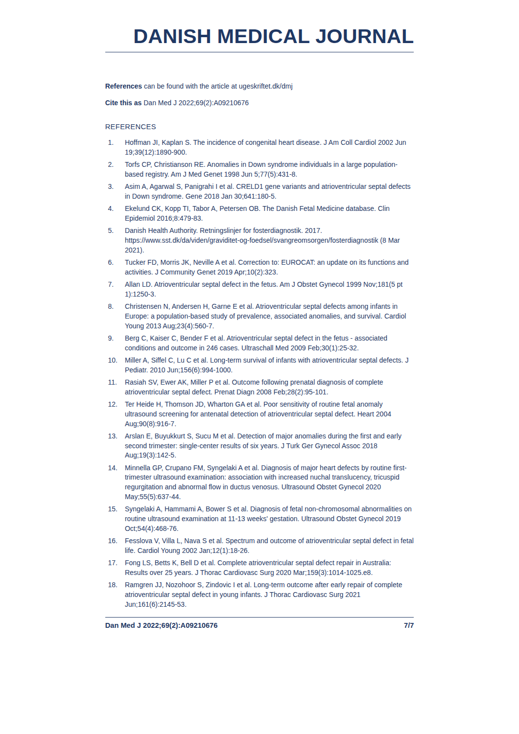DANISH MEDICAL JOURNAL
References can be found with the article at ugeskriftet.dk/dmj
Cite this as Dan Med J 2022;69(2):A09210676
REFERENCES
Hoffman JI, Kaplan S. The incidence of congenital heart disease. J Am Coll Cardiol 2002 Jun 19;39(12):1890-900.
Torfs CP, Christianson RE. Anomalies in Down syndrome individuals in a large population-based registry. Am J Med Genet 1998 Jun 5;77(5):431-8.
Asim A, Agarwal S, Panigrahi I et al. CRELD1 gene variants and atrioventricular septal defects in Down syndrome. Gene 2018 Jan 30;641:180-5.
Ekelund CK, Kopp TI, Tabor A, Petersen OB. The Danish Fetal Medicine database. Clin Epidemiol 2016;8:479-83.
Danish Health Authority. Retningslinjer for fosterdiagnostik. 2017. https://www.sst.dk/da/viden/graviditet-og-foedsel/svangreomsorgen/fosterdiagnostik (8 Mar 2021).
Tucker FD, Morris JK, Neville A et al. Correction to: EUROCAT: an update on its functions and activities. J Community Genet 2019 Apr;10(2):323.
Allan LD. Atrioventricular septal defect in the fetus. Am J Obstet Gynecol 1999 Nov;181(5 pt 1):1250-3.
Christensen N, Andersen H, Garne E et al. Atrioventricular septal defects among infants in Europe: a population-based study of prevalence, associated anomalies, and survival. Cardiol Young 2013 Aug;23(4):560-7.
Berg C, Kaiser C, Bender F et al. Atrioventricular septal defect in the fetus - associated conditions and outcome in 246 cases. Ultraschall Med 2009 Feb;30(1):25-32.
Miller A, Siffel C, Lu C et al. Long-term survival of infants with atrioventricular septal defects. J Pediatr. 2010 Jun;156(6):994-1000.
Rasiah SV, Ewer AK, Miller P et al. Outcome following prenatal diagnosis of complete atrioventricular septal defect. Prenat Diagn 2008 Feb;28(2):95-101.
Ter Heide H, Thomson JD, Wharton GA et al. Poor sensitivity of routine fetal anomaly ultrasound screening for antenatal detection of atrioventricular septal defect. Heart 2004 Aug;90(8):916-7.
Arslan E, Buyukkurt S, Sucu M et al. Detection of major anomalies during the first and early second trimester: single-center results of six years. J Turk Ger Gynecol Assoc 2018 Aug;19(3):142-5.
Minnella GP, Crupano FM, Syngelaki A et al. Diagnosis of major heart defects by routine first-trimester ultrasound examination: association with increased nuchal translucency, tricuspid regurgitation and abnormal flow in ductus venosus. Ultrasound Obstet Gynecol 2020 May;55(5):637-44.
Syngelaki A, Hammami A, Bower S et al. Diagnosis of fetal non-chromosomal abnormalities on routine ultrasound examination at 11-13 weeks' gestation. Ultrasound Obstet Gynecol 2019 Oct;54(4):468-76.
Fesslova V, Villa L, Nava S et al. Spectrum and outcome of atrioventricular septal defect in fetal life. Cardiol Young 2002 Jan;12(1):18-26.
Fong LS, Betts K, Bell D et al. Complete atrioventricular septal defect repair in Australia: Results over 25 years. J Thorac Cardiovasc Surg 2020 Mar;159(3):1014-1025.e8.
Ramgren JJ, Nozohoor S, Zindovic I et al. Long-term outcome after early repair of complete atrioventricular septal defect in young infants. J Thorac Cardiovasc Surg 2021 Jun;161(6):2145-53.
Dan Med J 2022;69(2):A09210676 7/7